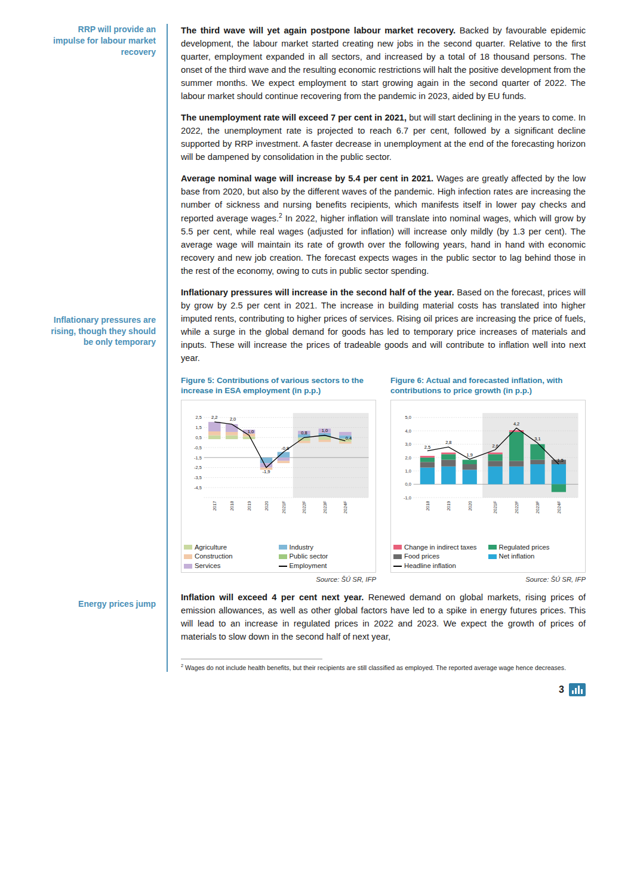RRP will provide an impulse for labour market recovery
Inflationary pressures are rising, though they should be only temporary
Energy prices jump
The third wave will yet again postpone labour market recovery. Backed by favourable epidemic development, the labour market started creating new jobs in the second quarter. Relative to the first quarter, employment expanded in all sectors, and increased by a total of 18 thousand persons. The onset of the third wave and the resulting economic restrictions will halt the positive development from the summer months. We expect employment to start growing again in the second quarter of 2022. The labour market should continue recovering from the pandemic in 2023, aided by EU funds.
The unemployment rate will exceed 7 per cent in 2021, but will start declining in the years to come. In 2022, the unemployment rate is projected to reach 6.7 per cent, followed by a significant decline supported by RRP investment. A faster decrease in unemployment at the end of the forecasting horizon will be dampened by consolidation in the public sector.
Average nominal wage will increase by 5.4 per cent in 2021. Wages are greatly affected by the low base from 2020, but also by the different waves of the pandemic. High infection rates are increasing the number of sickness and nursing benefits recipients, which manifests itself in lower pay checks and reported average wages.2 In 2022, higher inflation will translate into nominal wages, which will grow by 5.5 per cent, while real wages (adjusted for inflation) will increase only mildly (by 1.3 per cent). The average wage will maintain its rate of growth over the following years, hand in hand with economic recovery and new job creation. The forecast expects wages in the public sector to lag behind those in the rest of the economy, owing to cuts in public sector spending.
Inflationary pressures will increase in the second half of the year. Based on the forecast, prices will by grow by 2.5 per cent in 2021. The increase in building material costs has translated into higher imputed rents, contributing to higher prices of services. Rising oil prices are increasing the price of fuels, while a surge in the global demand for goods has led to temporary price increases of materials and inputs. These will increase the prices of tradeable goods and will contribute to inflation well into next year.
Figure 5: Contributions of various sectors to the increase in ESA employment (in p.p.)
2,5 1,5 0,5 -0,5 -1,5 -2,5 -3,5 -4,5 2,2 2,0 1,0 -1,9 -0,8 0,8 1,0 0,4 2017 2018 2019 2020 2021F 2022F 2023F 2024F
Agriculture
Industry
Construction
Public sector
Services
Employment
Source: ŠÚ SR, IFP
Figure 6: Actual and forecasted inflation, with contributions to price growth (in p.p.)
5,0 4,0 3,0 2,0 1,0 0,0 -1,0 2,5 2,8 1,9 2,6 4,2 3,1 1,5 2018 2019 2020 2021F 2022F 2023F 2024F
Change in indirect taxes
Regulated prices
Food prices
Net inflation
Headline inflation
Source: ŠÚ SR, IFP
Inflation will exceed 4 per cent next year. Renewed demand on global markets, rising prices of emission allowances, as well as other global factors have led to a spike in energy futures prices. This will lead to an increase in regulated prices in 2022 and 2023. We expect the growth of prices of materials to slow down in the second half of next year,
2 Wages do not include health benefits, but their recipients are still classified as employed. The reported average wage hence decreases.
3